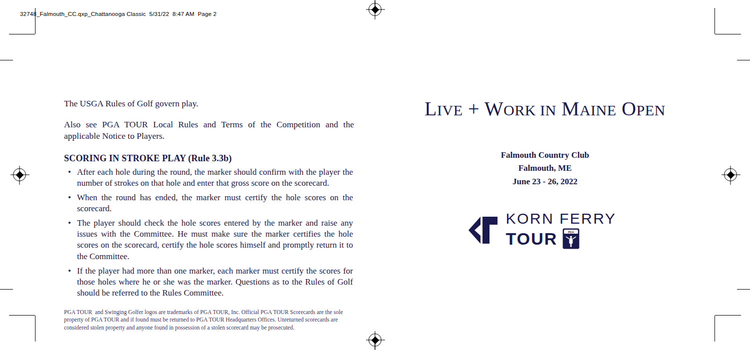32748_Falmouth_CC.qxp_Chattanooga Classic 5/31/22 8:47 AM Page 2
The USGA Rules of Golf govern play.
Also see PGA TOUR Local Rules and Terms of the Competition and the applicable Notice to Players.
SCORING IN STROKE PLAY (Rule 3.3b)
After each hole during the round, the marker should confirm with the player the number of strokes on that hole and enter that gross score on the scorecard.
When the round has ended, the marker must certify the hole scores on the scorecard.
The player should check the hole scores entered by the marker and raise any issues with the Committee. He must make sure the marker certifies the hole scores on the scorecard, certify the hole scores himself and promptly return it to the Committee.
If the player had more than one marker, each marker must certify the scores for those holes where he or she was the marker. Questions as to the Rules of Golf should be referred to the Rules Committee.
PGA TOUR and Swinging Golfer logos are trademarks of PGA TOUR, Inc. Official PGA TOUR Scorecards are the sole property of PGA TOUR and if found must be returned to PGA TOUR Headquarters Offices. Unreturned scorecards are considered stolen property and anyone found in possession of a stolen scorecard may be prosecuted.
LIVE + WORK IN MAINE OPEN
Falmouth Country Club
Falmouth, ME
June 23 - 26, 2022
KORN FERRY
TOUR PGA